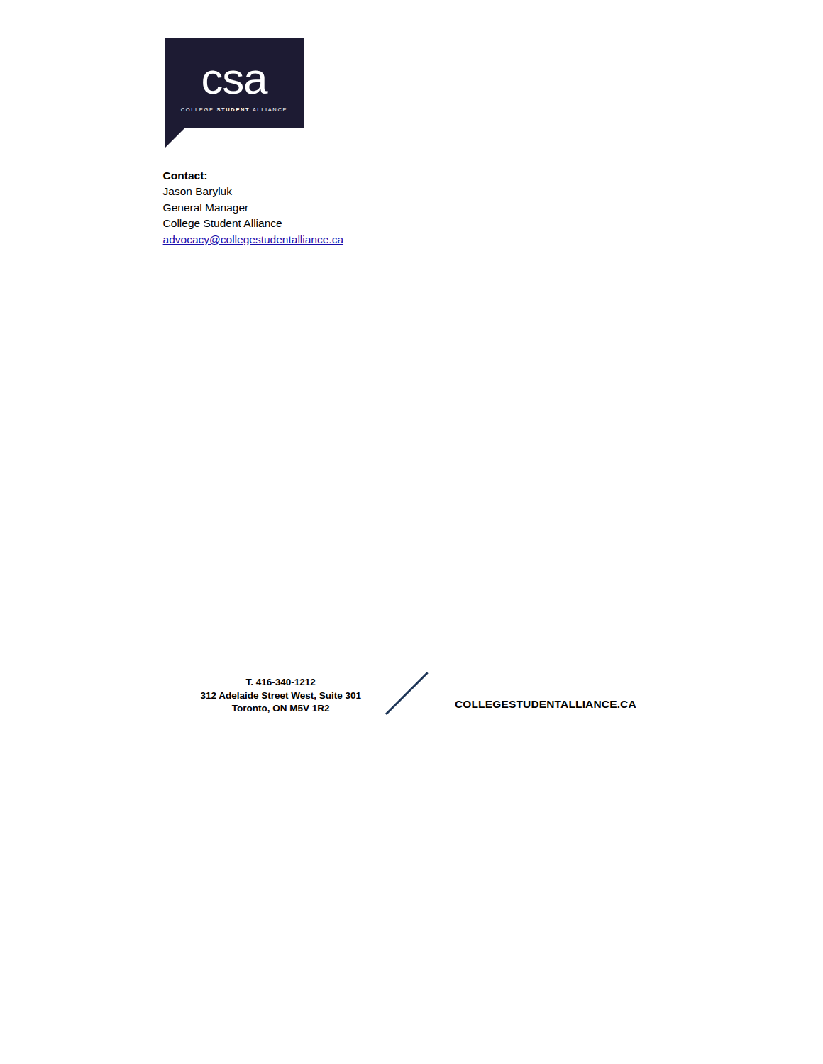csa
COLLEGE STUDENT ALLIANCE
Contact:
Jason Baryluk
General Manager
College Student Alliance
advocacy@collegestudentalliance.ca
T. 416-340-1212
312 Adelaide Street West, Suite 301
Toronto, ON M5V 1R2
COLLEGESTUDENTALLIANCE.CA